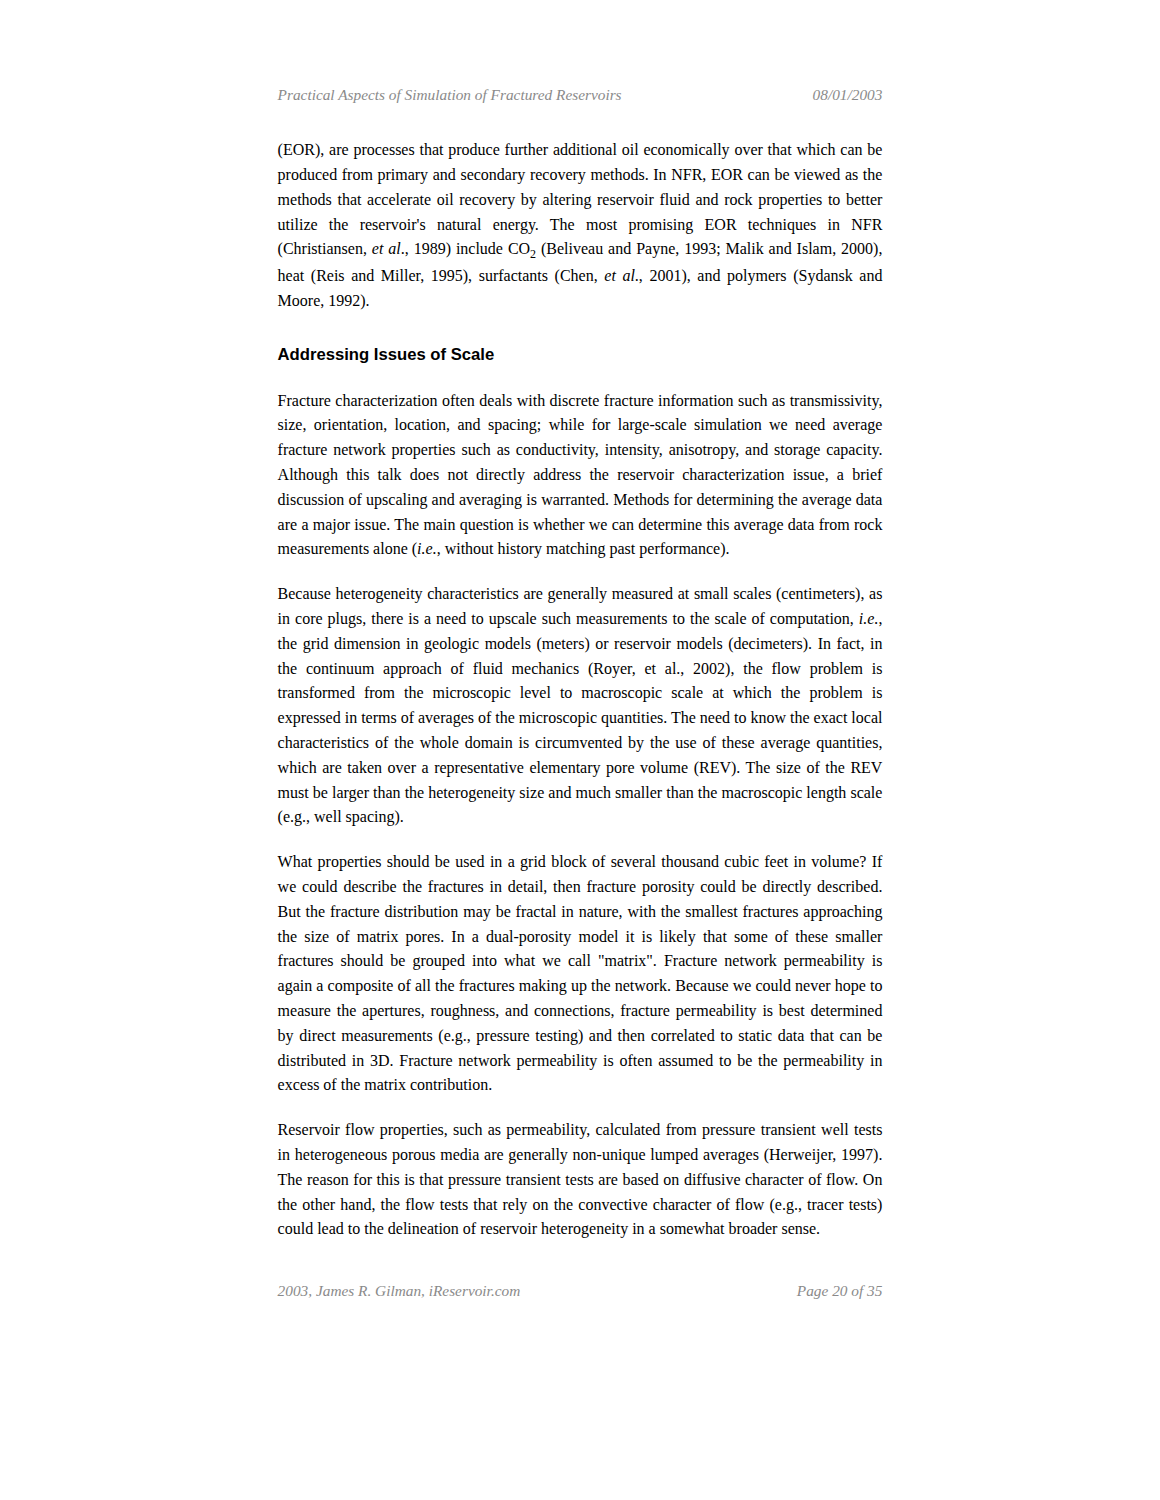Practical Aspects of Simulation of Fractured Reservoirs
08/01/2003
(EOR), are processes that produce further additional oil economically over that which can be produced from primary and secondary recovery methods. In NFR, EOR can be viewed as the methods that accelerate oil recovery by altering reservoir fluid and rock properties to better utilize the reservoir's natural energy. The most promising EOR techniques in NFR (Christiansen, et al., 1989) include CO2 (Beliveau and Payne, 1993; Malik and Islam, 2000), heat (Reis and Miller, 1995), surfactants (Chen, et al., 2001), and polymers (Sydansk and Moore, 1992).
Addressing Issues of Scale
Fracture characterization often deals with discrete fracture information such as transmissivity, size, orientation, location, and spacing; while for large-scale simulation we need average fracture network properties such as conductivity, intensity, anisotropy, and storage capacity. Although this talk does not directly address the reservoir characterization issue, a brief discussion of upscaling and averaging is warranted. Methods for determining the average data are a major issue. The main question is whether we can determine this average data from rock measurements alone (i.e., without history matching past performance).
Because heterogeneity characteristics are generally measured at small scales (centimeters), as in core plugs, there is a need to upscale such measurements to the scale of computation, i.e., the grid dimension in geologic models (meters) or reservoir models (decimeters). In fact, in the continuum approach of fluid mechanics (Royer, et al., 2002), the flow problem is transformed from the microscopic level to macroscopic scale at which the problem is expressed in terms of averages of the microscopic quantities. The need to know the exact local characteristics of the whole domain is circumvented by the use of these average quantities, which are taken over a representative elementary pore volume (REV). The size of the REV must be larger than the heterogeneity size and much smaller than the macroscopic length scale (e.g., well spacing).
What properties should be used in a grid block of several thousand cubic feet in volume? If we could describe the fractures in detail, then fracture porosity could be directly described. But the fracture distribution may be fractal in nature, with the smallest fractures approaching the size of matrix pores. In a dual-porosity model it is likely that some of these smaller fractures should be grouped into what we call "matrix". Fracture network permeability is again a composite of all the fractures making up the network. Because we could never hope to measure the apertures, roughness, and connections, fracture permeability is best determined by direct measurements (e.g., pressure testing) and then correlated to static data that can be distributed in 3D. Fracture network permeability is often assumed to be the permeability in excess of the matrix contribution.
Reservoir flow properties, such as permeability, calculated from pressure transient well tests in heterogeneous porous media are generally non-unique lumped averages (Herweijer, 1997). The reason for this is that pressure transient tests are based on diffusive character of flow. On the other hand, the flow tests that rely on the convective character of flow (e.g., tracer tests) could lead to the delineation of reservoir heterogeneity in a somewhat broader sense.
2003, James R. Gilman, iReservoir.com
Page 20 of 35